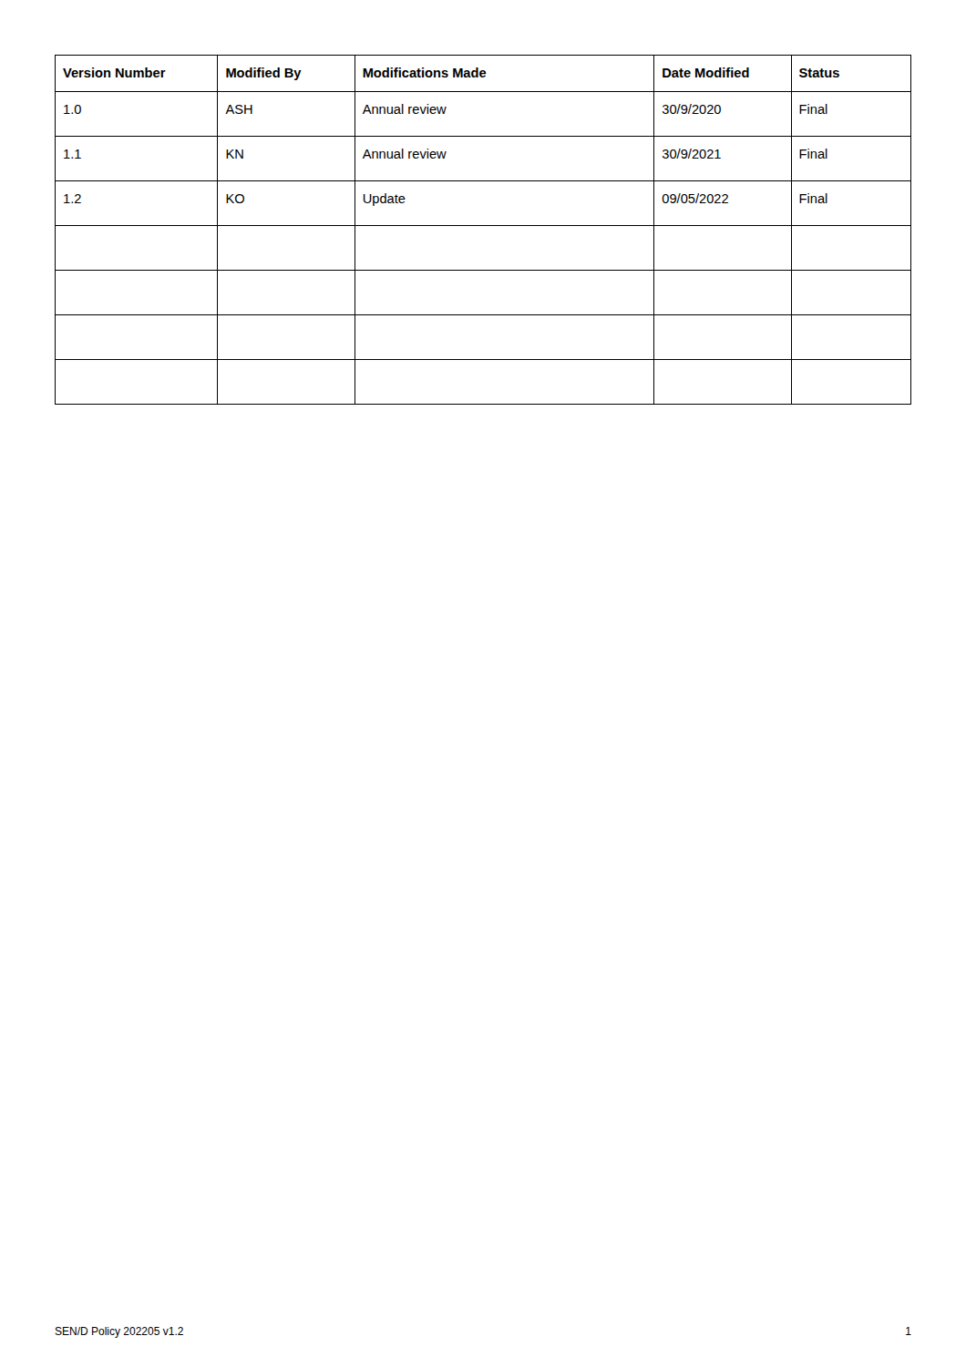| Version Number | Modified By | Modifications Made | Date Modified | Status |
| --- | --- | --- | --- | --- |
| 1.0 | ASH | Annual review | 30/9/2020 | Final |
| 1.1 | KN | Annual review | 30/9/2021 | Final |
| 1.2 | KO | Update | 09/05/2022 | Final |
SEN/D Policy 202205 v1.2 1